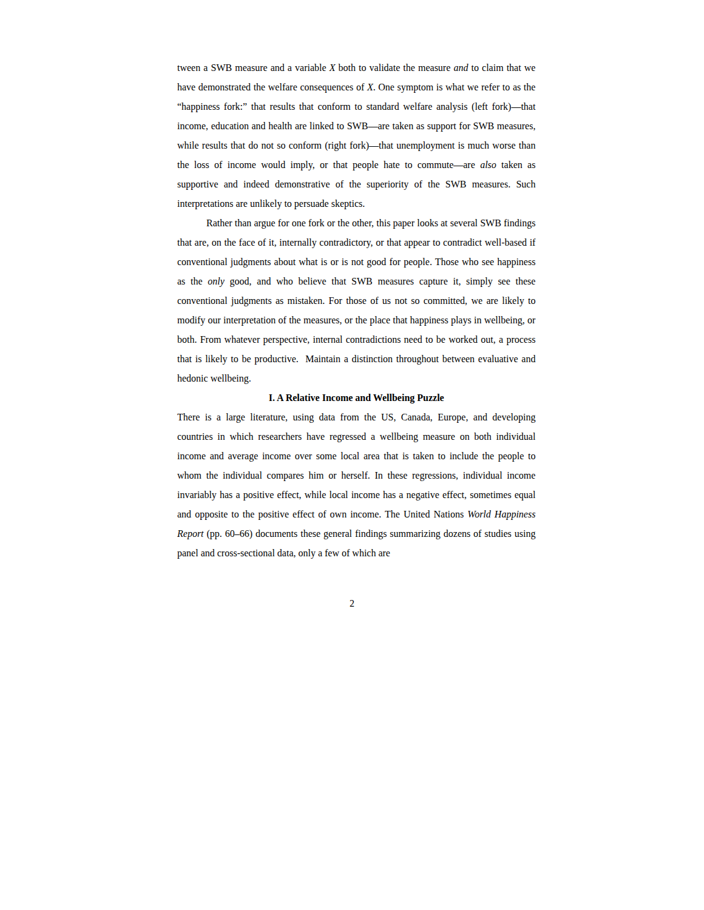tween a SWB measure and a variable X both to validate the measure and to claim that we have demonstrated the welfare consequences of X. One symptom is what we refer to as the “happiness fork:” that results that conform to standard welfare analysis (left fork)—that income, education and health are linked to SWB—are taken as support for SWB measures, while results that do not so conform (right fork)—that unemployment is much worse than the loss of income would imply, or that people hate to commute—are also taken as supportive and indeed demonstrative of the superiority of the SWB measures. Such interpretations are unlikely to persuade skeptics.
Rather than argue for one fork or the other, this paper looks at several SWB findings that are, on the face of it, internally contradictory, or that appear to contradict well-based if conventional judgments about what is or is not good for people. Those who see happiness as the only good, and who believe that SWB measures capture it, simply see these conventional judgments as mistaken. For those of us not so committed, we are likely to modify our interpretation of the measures, or the place that happiness plays in wellbeing, or both. From whatever perspective, internal contradictions need to be worked out, a process that is likely to be productive. Maintain a distinction throughout between evaluative and hedonic wellbeing.
I. A Relative Income and Wellbeing Puzzle
There is a large literature, using data from the US, Canada, Europe, and developing countries in which researchers have regressed a wellbeing measure on both individual income and average income over some local area that is taken to include the people to whom the individual compares him or herself. In these regressions, individual income invariably has a positive effect, while local income has a negative effect, sometimes equal and opposite to the positive effect of own income. The United Nations World Happiness Report (pp. 60–66) documents these general findings summarizing dozens of studies using panel and cross-sectional data, only a few of which are
2